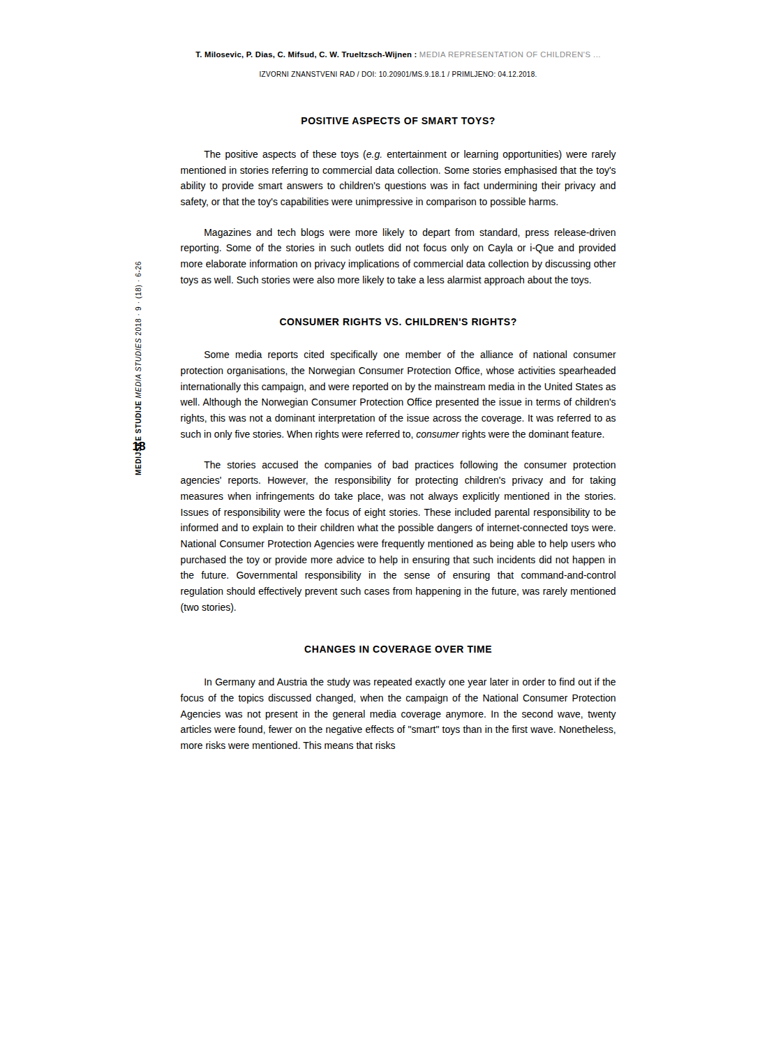T. Milosevic, P. Dias, C. Mifsud, C. W. Trueltzsch-Wijnen : Media representation of children's ...
Izvorni znanstveni rad / DOI: 10.20901/ms.9.18.1 / Primljeno: 04.12.2018.
MEDIJSKE STUDIJE MEDIA STUDIES 2018 · 9 · (18) · 6-26
18
Positive aspects of smart toys?
The positive aspects of these toys (e.g. entertainment or learning opportunities) were rarely mentioned in stories referring to commercial data collection. Some stories emphasised that the toy's ability to provide smart answers to children's questions was in fact undermining their privacy and safety, or that the toy's capabilities were unimpressive in comparison to possible harms.
Magazines and tech blogs were more likely to depart from standard, press release-driven reporting. Some of the stories in such outlets did not focus only on Cayla or i-Que and provided more elaborate information on privacy implications of commercial data collection by discussing other toys as well. Such stories were also more likely to take a less alarmist approach about the toys.
Consumer rights vs. children's rights?
Some media reports cited specifically one member of the alliance of national consumer protection organisations, the Norwegian Consumer Protection Office, whose activities spearheaded internationally this campaign, and were reported on by the mainstream media in the United States as well. Although the Norwegian Consumer Protection Office presented the issue in terms of children's rights, this was not a dominant interpretation of the issue across the coverage. It was referred to as such in only five stories. When rights were referred to, consumer rights were the dominant feature.
The stories accused the companies of bad practices following the consumer protection agencies' reports. However, the responsibility for protecting children's privacy and for taking measures when infringements do take place, was not always explicitly mentioned in the stories. Issues of responsibility were the focus of eight stories. These included parental responsibility to be informed and to explain to their children what the possible dangers of internet-connected toys were. National Consumer Protection Agencies were frequently mentioned as being able to help users who purchased the toy or provide more advice to help in ensuring that such incidents did not happen in the future. Governmental responsibility in the sense of ensuring that command-and-control regulation should effectively prevent such cases from happening in the future, was rarely mentioned (two stories).
Changes in coverage over time
In Germany and Austria the study was repeated exactly one year later in order to find out if the focus of the topics discussed changed, when the campaign of the National Consumer Protection Agencies was not present in the general media coverage anymore. In the second wave, twenty articles were found, fewer on the negative effects of "smart" toys than in the first wave. Nonetheless, more risks were mentioned. This means that risks